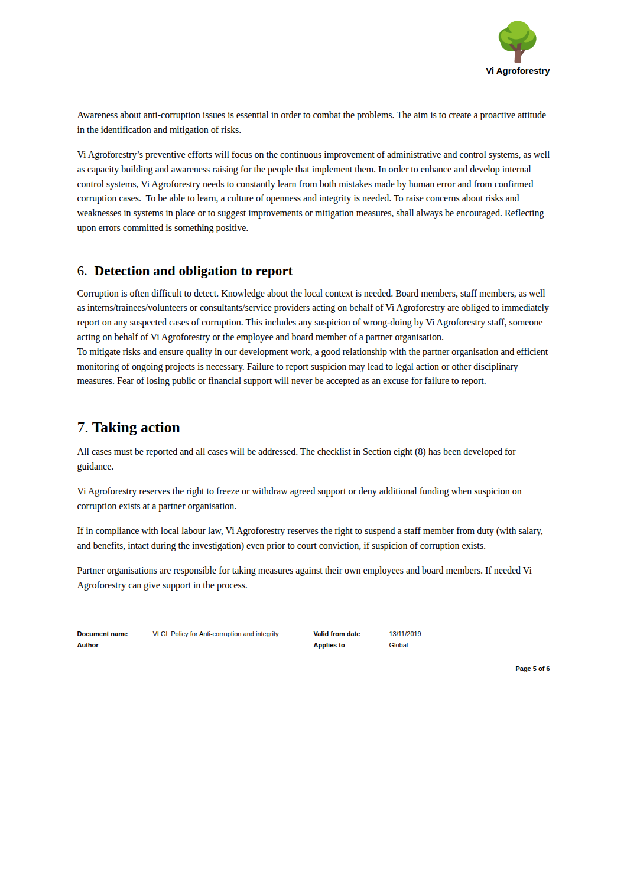🌳
Vi Agroforestry
Awareness about anti-corruption issues is essential in order to combat the problems. The aim is to create a proactive attitude in the identification and mitigation of risks.
Vi Agroforestry’s preventive efforts will focus on the continuous improvement of administrative and control systems, as well as capacity building and awareness raising for the people that implement them. In order to enhance and develop internal control systems, Vi Agroforestry needs to constantly learn from both mistakes made by human error and from confirmed corruption cases. To be able to learn, a culture of openness and integrity is needed. To raise concerns about risks and weaknesses in systems in place or to suggest improvements or mitigation measures, shall always be encouraged. Reflecting upon errors committed is something positive.
6. Detection and obligation to report
Corruption is often difficult to detect. Knowledge about the local context is needed. Board members, staff members, as well as interns/trainees/volunteers or consultants/service providers acting on behalf of Vi Agroforestry are obliged to immediately report on any suspected cases of corruption. This includes any suspicion of wrong-doing by Vi Agroforestry staff, someone acting on behalf of Vi Agroforestry or the employee and board member of a partner organisation.
To mitigate risks and ensure quality in our development work, a good relationship with the partner organisation and efficient monitoring of ongoing projects is necessary. Failure to report suspicion may lead to legal action or other disciplinary measures. Fear of losing public or financial support will never be accepted as an excuse for failure to report.
7. Taking action
All cases must be reported and all cases will be addressed. The checklist in Section eight (8) has been developed for guidance.
Vi Agroforestry reserves the right to freeze or withdraw agreed support or deny additional funding when suspicion on corruption exists at a partner organisation.
If in compliance with local labour law, Vi Agroforestry reserves the right to suspend a staff member from duty (with salary, and benefits, intact during the investigation) even prior to court conviction, if suspicion of corruption exists.
Partner organisations are responsible for taking measures against their own employees and board members. If needed Vi Agroforestry can give support in the process.
| Document name | VI GL Policy for Anti-corruption and integrity | Valid from date | 13/11/2019 |
| Author | | Applies to | Global |
Page 5 of 6